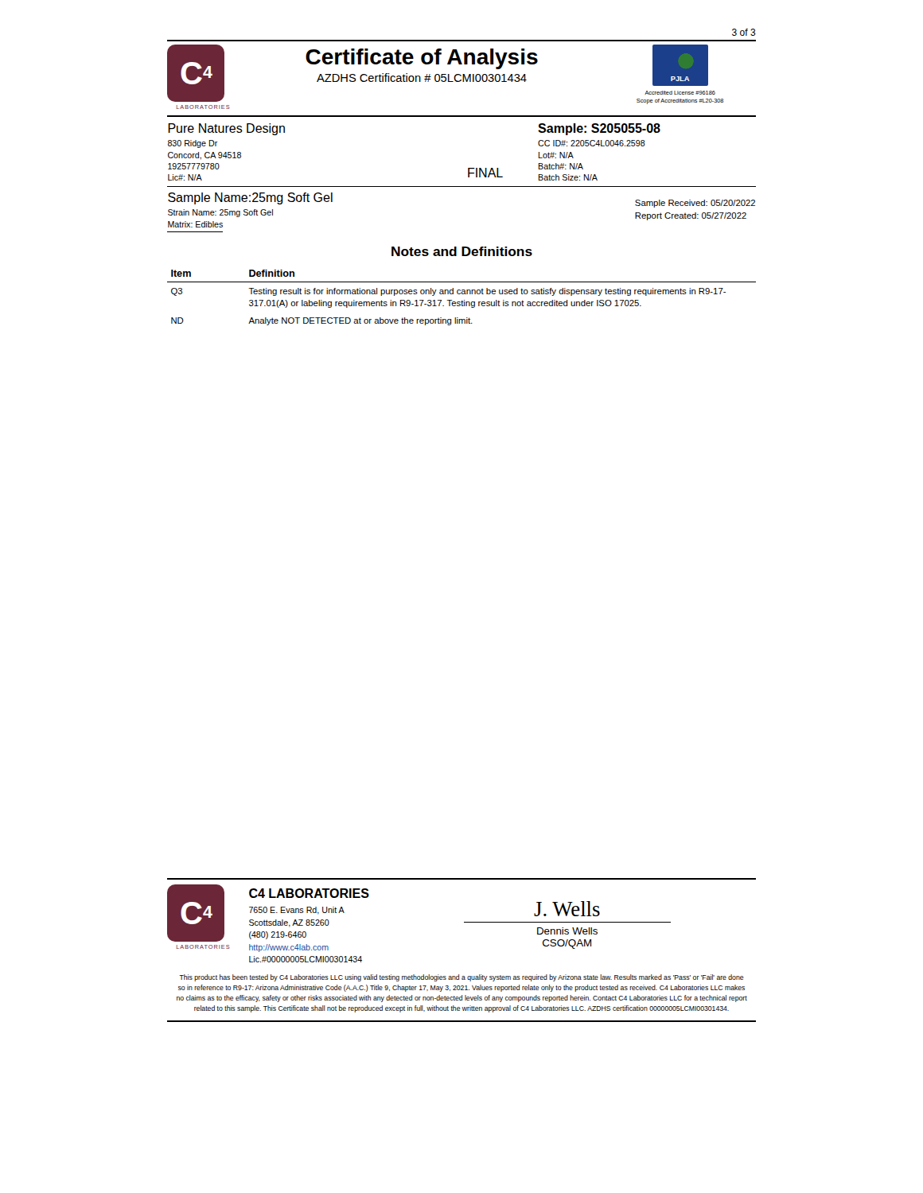3 of 3
C4
LABORATORIES
Certificate of Analysis
AZDHS Certification # 05LCMI00301434
PJLA
Accredited License #96186
Scope of Accreditations #L20-308
Pure Natures Design
830 Ridge Dr
Concord, CA 94518
19257779780
Lic#: N/A
FINAL
Sample: S205055-08
CC ID#: 2205C4L0046.2598
Lot#: N/A
Batch#: N/A
Batch Size: N/A
Sample Name:25mg Soft Gel
Strain Name: 25mg Soft Gel
Matrix: Edibles
Sample Received: 05/20/2022
Report Created: 05/27/2022
Notes and Definitions
| Item | Definition |
| --- | --- |
| Q3 | Testing result is for informational purposes only and cannot be used to satisfy dispensary testing requirements in R9-17-317.01(A) or labeling requirements in R9-17-317. Testing result is not accredited under ISO 17025. |
| ND | Analyte NOT DETECTED at or above the reporting limit. |
C4
LABORATORIES
C4 LABORATORIES
7650 E. Evans Rd, Unit A
Scottsdale, AZ 85260
(480) 219-6460
http://www.c4lab.com
Lic.#00000005LCMI00301434
J. Wells
Dennis Wells
CSO/QAM
This product has been tested by C4 Laboratories LLC using valid testing methodologies and a quality system as required by Arizona state law. Results marked as 'Pass' or 'Fail' are done so in reference to R9-17: Arizona Administrative Code (A.A.C.) Title 9, Chapter 17, May 3, 2021. Values reported relate only to the product tested as received. C4 Laboratories LLC makes no claims as to the efficacy, safety or other risks associated with any detected or non-detected levels of any compounds reported herein. Contact C4 Laboratories LLC for a technical report related to this sample. This Certificate shall not be reproduced except in full, without the written approval of C4 Laboratories LLC. AZDHS certification 00000005LCMI00301434.